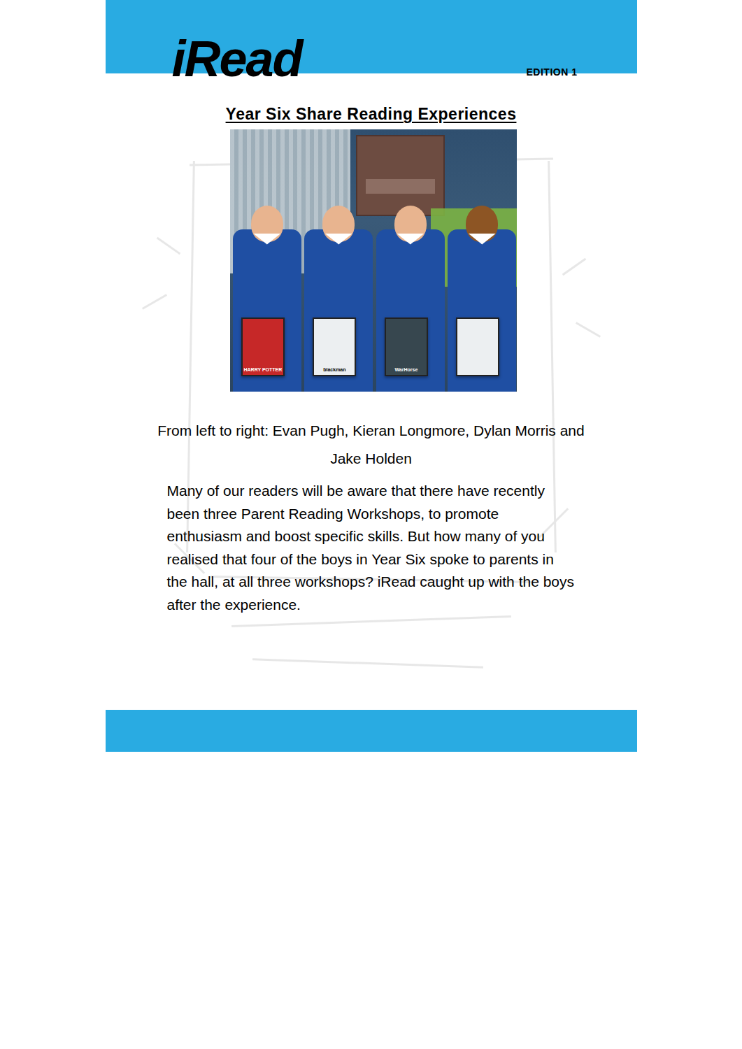iRead
EDITION 1
Year Six Share Reading Experiences
HARRY POTTER
blackman
WarHorse
From left to right: Evan Pugh, Kieran Longmore, Dylan Morris and Jake Holden
Many of our readers will be aware that there have recently been three Parent Reading Workshops, to promote enthusiasm and boost specific skills. But how many of you realised that four of the boys in Year Six spoke to parents in the hall, at all three workshops? iRead caught up with the boys after the experience.